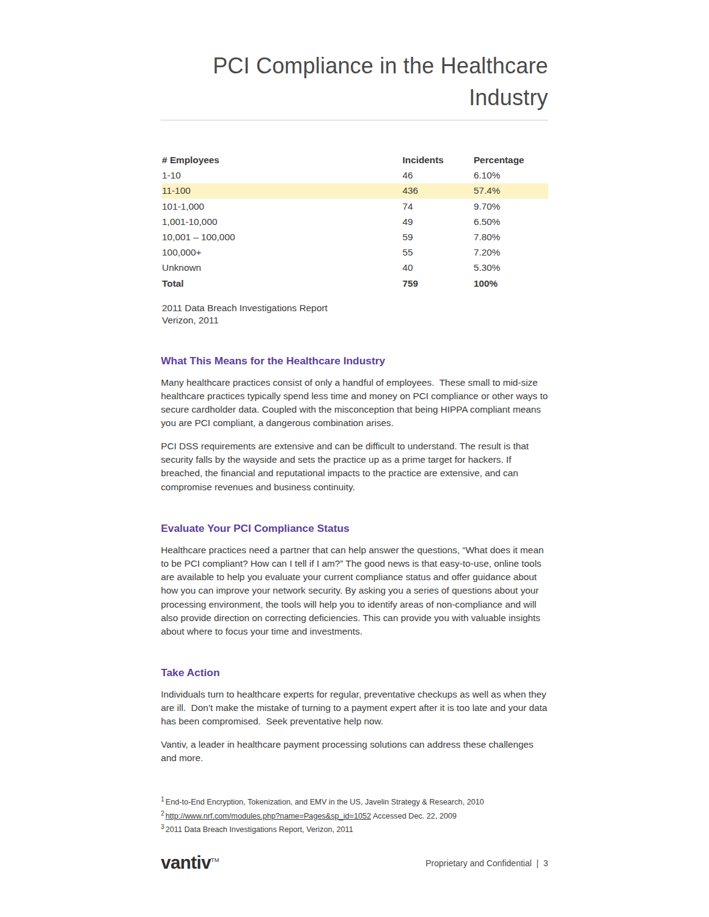PCI Compliance in the Healthcare Industry
| # Employees | Incidents | Percentage |
| --- | --- | --- |
| 1-10 | 46 | 6.10% |
| 11-100 | 436 | 57.4% |
| 101-1,000 | 74 | 9.70% |
| 1,001-10,000 | 49 | 6.50% |
| 10,001 – 100,000 | 59 | 7.80% |
| 100,000+ | 55 | 7.20% |
| Unknown | 40 | 5.30% |
| Total | 759 | 100% |
2011 Data Breach Investigations Report
Verizon, 2011
What This Means for the Healthcare Industry
Many healthcare practices consist of only a handful of employees. These small to mid-size healthcare practices typically spend less time and money on PCI compliance or other ways to secure cardholder data. Coupled with the misconception that being HIPPA compliant means you are PCI compliant, a dangerous combination arises.
PCI DSS requirements are extensive and can be difficult to understand. The result is that security falls by the wayside and sets the practice up as a prime target for hackers. If breached, the financial and reputational impacts to the practice are extensive, and can compromise revenues and business continuity.
Evaluate Your PCI Compliance Status
Healthcare practices need a partner that can help answer the questions, “What does it mean to be PCI compliant? How can I tell if I am?” The good news is that easy-to-use, online tools are available to help you evaluate your current compliance status and offer guidance about how you can improve your network security. By asking you a series of questions about your processing environment, the tools will help you to identify areas of non-compliance and will also provide direction on correcting deficiencies. This can provide you with valuable insights about where to focus your time and investments.
Take Action
Individuals turn to healthcare experts for regular, preventative checkups as well as when they are ill. Don’t make the mistake of turning to a payment expert after it is too late and your data has been compromised. Seek preventative help now.
Vantiv, a leader in healthcare payment processing solutions can address these challenges and more.
1End-to-End Encryption, Tokenization, and EMV in the US, Javelin Strategy & Research, 2010
2http://www.nrf.com/modules.php?name=Pages&sp_id=1052 Accessed Dec. 22, 2009
32011 Data Breach Investigations Report, Verizon, 2011
vantivTM
Proprietary and Confidential | 3